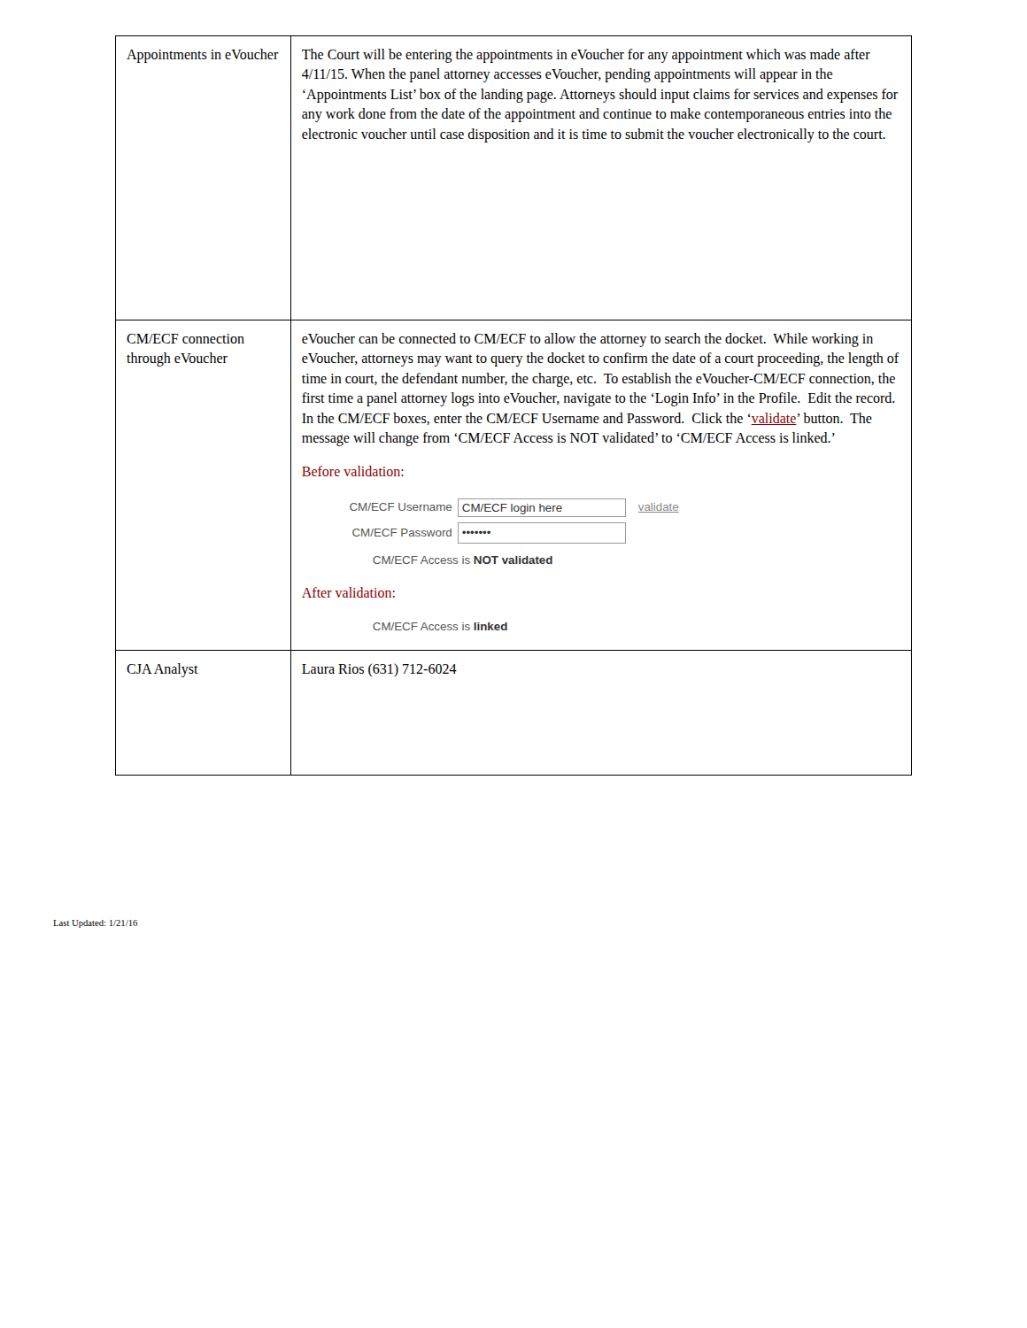| Appointments in eVoucher | The Court will be entering the appointments in eVoucher for any appointment which was made after 4/11/15. When the panel attorney accesses eVoucher, pending appointments will appear in the ‘Appointments List’ box of the landing page. Attorneys should input claims for services and expenses for any work done from the date of the appointment and continue to make contemporaneous entries into the electronic voucher until case disposition and it is time to submit the voucher electronically to the court. |
| CM/ECF connection through eVoucher | eVoucher can be connected to CM/ECF to allow the attorney to search the docket. While working in eVoucher, attorneys may want to query the docket to confirm the date of a court proceeding, the length of time in court, the defendant number, the charge, etc. To establish the eVoucher-CM/ECF connection, the first time a panel attorney logs into eVoucher, navigate to the ‘Login Info’ in the Profile. Edit the record. In the CM/ECF boxes, enter the CM/ECF Username and Password. Click the ‘ validate ’ button. The message will change from ‘CM/ECF Access is NOT validated’ to ‘CM/ECF Access is linked.’ Before validation: CM/ECF Username validate CM/ECF Password ••••••• CM/ECF Access is NOT validated After validation: CM/ECF Access is linked |
| CJA Analyst | Laura Rios (631) 712-6024 |
Last Updated: 1/21/16